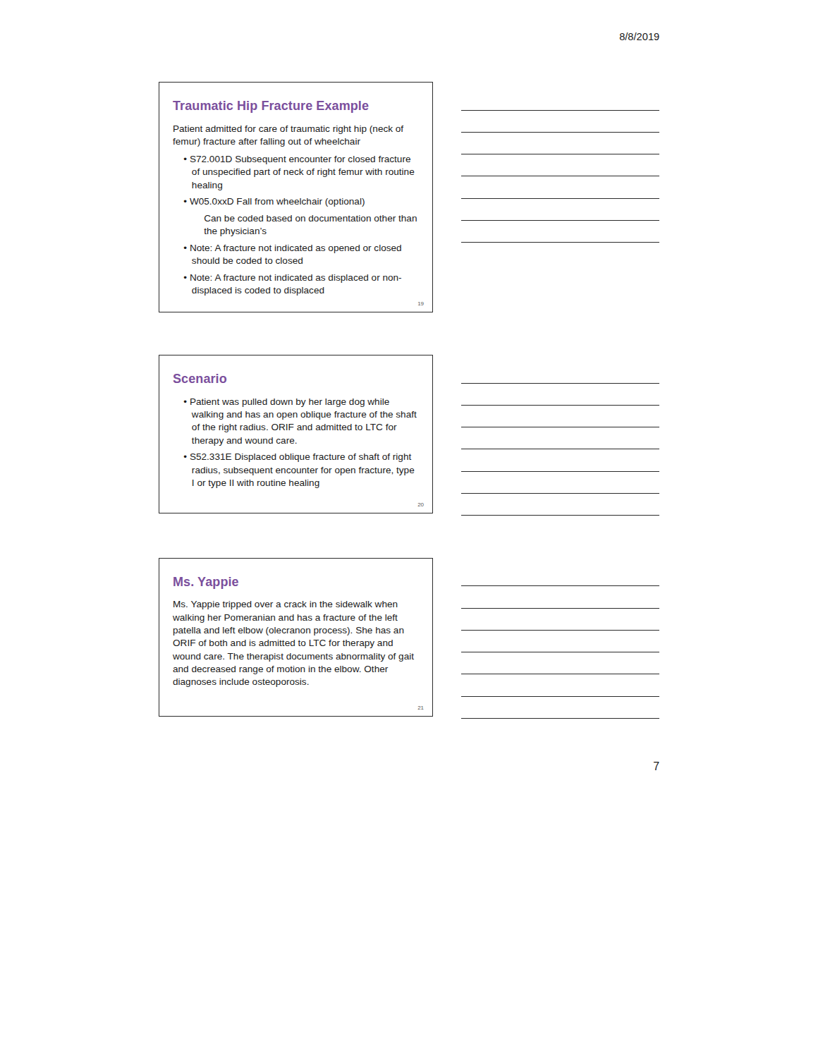8/8/2019
Traumatic Hip Fracture Example
Patient admitted for care of traumatic right hip (neck of femur) fracture after falling out of wheelchair
S72.001D Subsequent encounter for closed fracture of unspecified part of neck of right femur with routine healing
W05.0xxD Fall from wheelchair (optional)
Can be coded based on documentation other than the physician’s
Note: A fracture not indicated as opened or closed should be coded to closed
Note: A fracture not indicated as displaced or non-displaced is coded to displaced
19
Scenario
Patient was pulled down by her large dog while walking and has an open oblique fracture of the shaft of the right radius. ORIF and admitted to LTC for therapy and wound care.
S52.331E Displaced oblique fracture of shaft of right radius, subsequent encounter for open fracture, type I or type II with routine healing
20
Ms. Yappie
Ms. Yappie tripped over a crack in the sidewalk when walking her Pomeranian and has a fracture of the left patella and left elbow (olecranon process). She has an ORIF of both and is admitted to LTC for therapy and wound care. The therapist documents abnormality of gait and decreased range of motion in the elbow. Other diagnoses include osteoporosis.
21
7